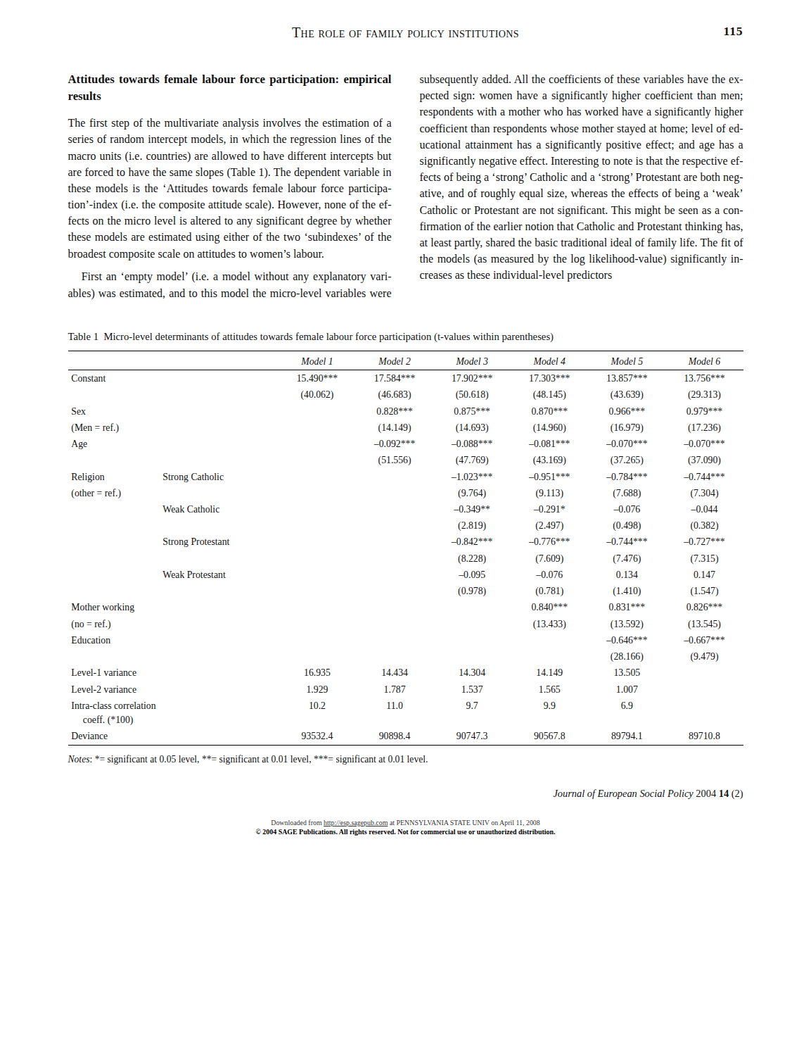The role of family policy institutions 115
Attitudes towards female labour force participation: empirical results
The first step of the multivariate analysis involves the estimation of a series of random intercept models, in which the regression lines of the macro units (i.e. countries) are allowed to have different intercepts but are forced to have the same slopes (Table 1). The dependent variable in these models is the ‘Attitudes towards female labour force participation’-index (i.e. the composite attitude scale). However, none of the effects on the micro level is altered to any significant degree by whether these models are estimated using either of the two ‘subindexes’ of the broadest composite scale on attitudes to women’s labour.
First an ‘empty model’ (i.e. a model without any explanatory variables) was estimated, and to this model the micro-level variables were subsequently added. All the coefficients of these variables have the expected sign: women have a significantly higher coefficient than men; respondents with a mother who has worked have a significantly higher coefficient than respondents whose mother stayed at home; level of educational attainment has a significantly positive effect; and age has a significantly negative effect. Interesting to note is that the respective effects of being a ‘strong’ Catholic and a ‘strong’ Protestant are both negative, and of roughly equal size, whereas the effects of being a ‘weak’ Catholic or Protestant are not significant. This might be seen as a confirmation of the earlier notion that Catholic and Protestant thinking has, at least partly, shared the basic traditional ideal of family life. The fit of the models (as measured by the log likelihood-value) significantly increases as these individual-level predictors
Table 1 Micro-level determinants of attitudes towards female labour force participation (t-values within parentheses)
| | Model 1 | Model 2 | Model 3 | Model 4 | Model 5 | Model 6 |
| --- | --- | --- | --- | --- | --- | --- |
| Constant | 15.490*** | 17.584*** | 17.902*** | 17.303*** | 13.857*** | 13.756*** |
| | (40.062) | (46.683) | (50.618) | (48.145) | (43.639) | (29.313) |
| Sex | | 0.828*** | 0.875*** | 0.870*** | 0.966*** | 0.979*** |
| (Men = ref.) | | (14.149) | (14.693) | (14.960) | (16.979) | (17.236) |
| Age | | –0.092*** | –0.088*** | –0.081*** | –0.070*** | –0.070*** |
| | | (51.556) | (47.769) | (43.169) | (37.265) | (37.090) |
| Religion | Strong Catholic | | | –1.023*** | –0.951*** | –0.784*** | –0.744*** |
| (other = ref.) | | | | (9.764) | (9.113) | (7.688) | (7.304) |
| | Weak Catholic | | | –0.349** | –0.291* | –0.076 | –0.044 |
| | | | | (2.819) | (2.497) | (0.498) | (0.382) |
| | Strong Protestant | | | –0.842*** | –0.776*** | –0.744*** | –0.727*** |
| | | | | (8.228) | (7.609) | (7.476) | (7.315) |
| | Weak Protestant | | | –0.095 | –0.076 | 0.134 | 0.147 |
| | | | | (0.978) | (0.781) | (1.410) | (1.547) |
| Mother working | | | | 0.840*** | 0.831*** | 0.826*** |
| (no = ref.) | | | | (13.433) | (13.592) | (13.545) |
| Education | | | | | –0.646*** | –0.667*** |
| | | | | | (28.166) | (9.479) |
| Level-1 variance | 16.935 | 14.434 | 14.304 | 14.149 | 13.505 | |
| Level-2 variance | 1.929 | 1.787 | 1.537 | 1.565 | 1.007 | |
| Intra-class correlation coeff. (*100) | 10.2 | 11.0 | 9.7 | 9.9 | 6.9 | |
| Deviance | 93532.4 | 90898.4 | 90747.3 | 90567.8 | 89794.1 | 89710.8 |
Notes: *= significant at 0.05 level, **= significant at 0.01 level, ***= significant at 0.01 level.
Journal of European Social Policy 2004 14 (2)
Downloaded from http://esp.sagepub.com at PENNSYLVANIA STATE UNIV on April 11, 2008
© 2004 SAGE Publications. All rights reserved. Not for commercial use or unauthorized distribution.